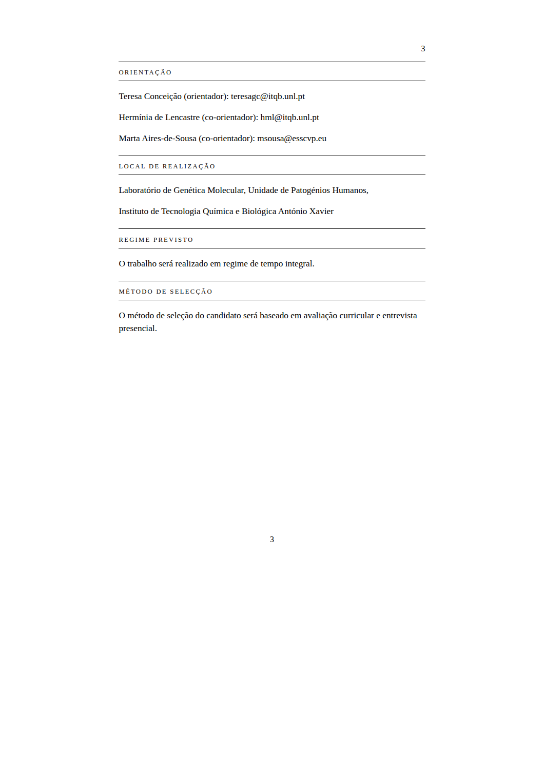3
Orientação
Teresa Conceição (orientador): teresagc@itqb.unl.pt
Hermínia de Lencastre (co-orientador): hml@itqb.unl.pt
Marta Aires-de-Sousa (co-orientador): msousa@esscvp.eu
Local de realização
Laboratório de Genética Molecular, Unidade de Patogénios Humanos,
Instituto de Tecnologia Química e Biológica António Xavier
Regime previsto
O trabalho será realizado em regime de tempo integral.
Método de selecção
O método de seleção do candidato será baseado em avaliação curricular e entrevista presencial.
3